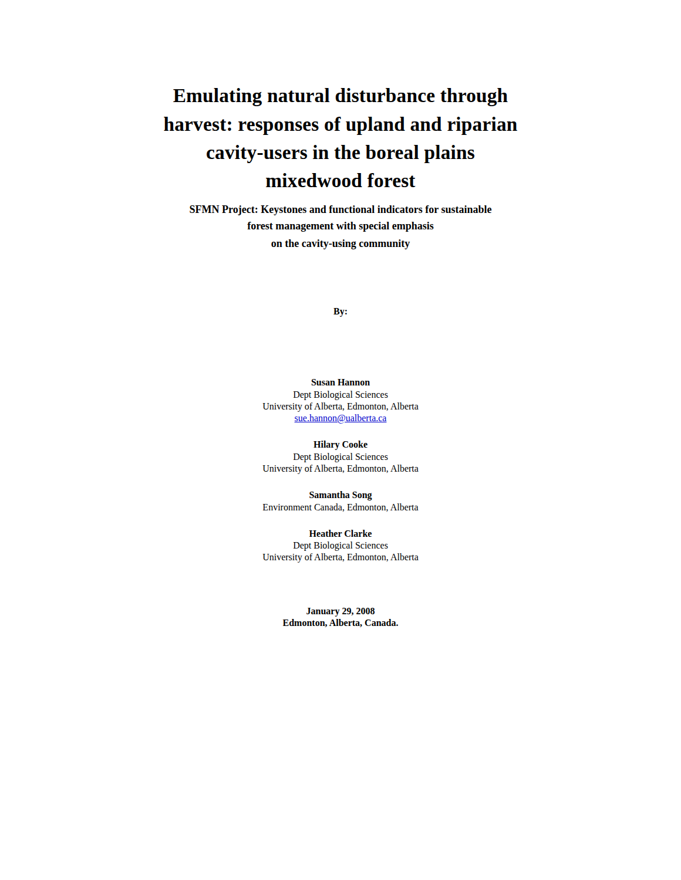Emulating natural disturbance through harvest: responses of upland and riparian cavity-users in the boreal plains mixedwood forest
SFMN Project: Keystones and functional indicators for sustainable
forest management with special emphasis on the cavity-using community
By:
Susan Hannon
Dept Biological Sciences
University of Alberta, Edmonton, Alberta
sue.hannon@ualberta.ca
Hilary Cooke
Dept Biological Sciences
University of Alberta, Edmonton, Alberta
Samantha Song
Environment Canada, Edmonton, Alberta
Heather Clarke
Dept Biological Sciences
University of Alberta, Edmonton, Alberta
January 29, 2008
Edmonton, Alberta, Canada.